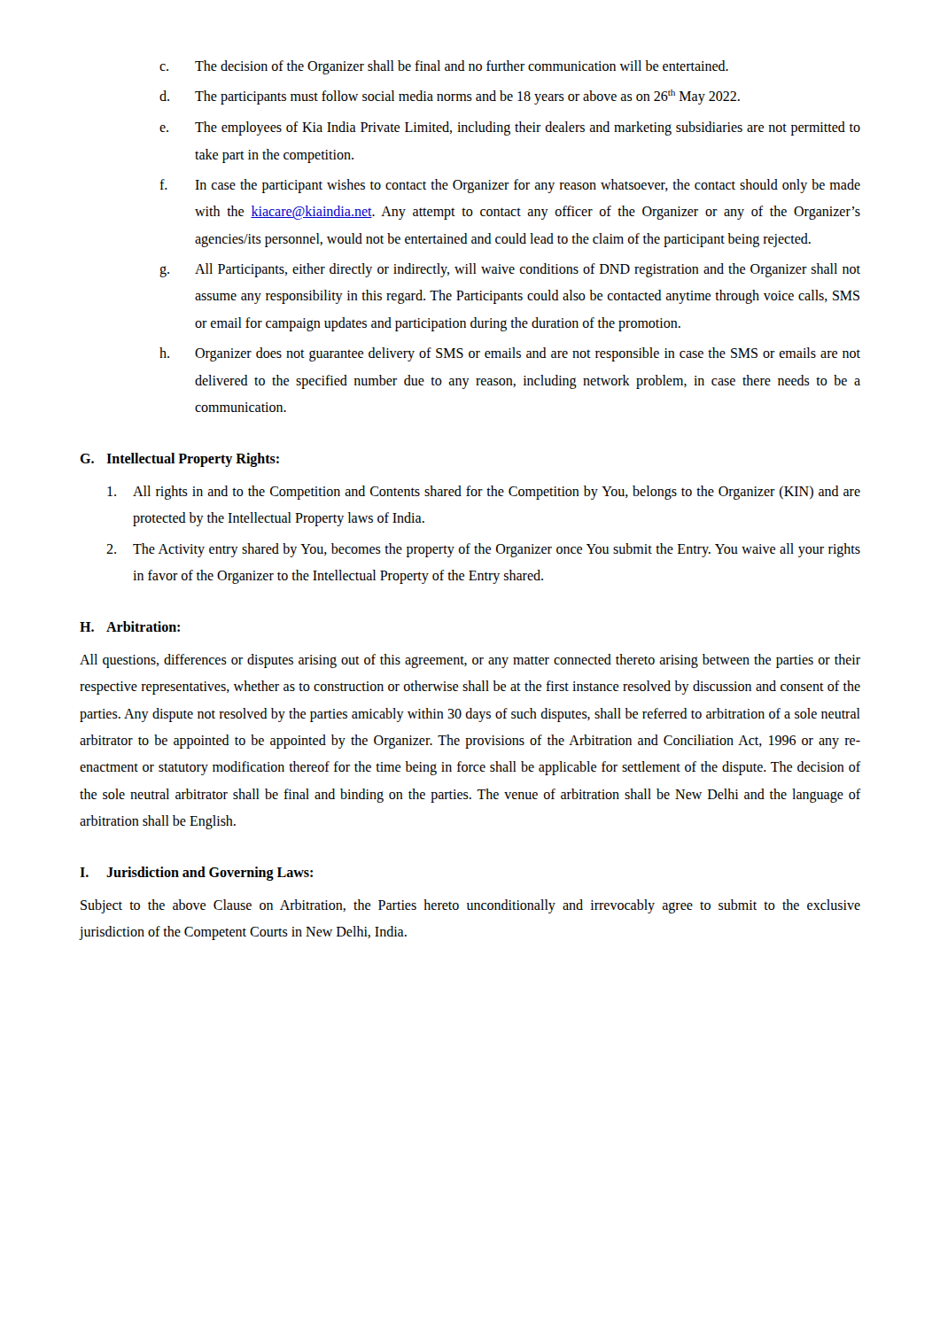c. The decision of the Organizer shall be final and no further communication will be entertained.
d. The participants must follow social media norms and be 18 years or above as on 26th May 2022.
e. The employees of Kia India Private Limited, including their dealers and marketing subsidiaries are not permitted to take part in the competition.
f. In case the participant wishes to contact the Organizer for any reason whatsoever, the contact should only be made with the kiacare@kiaindia.net. Any attempt to contact any officer of the Organizer or any of the Organizer’s agencies/its personnel, would not be entertained and could lead to the claim of the participant being rejected.
g. All Participants, either directly or indirectly, will waive conditions of DND registration and the Organizer shall not assume any responsibility in this regard. The Participants could also be contacted anytime through voice calls, SMS or email for campaign updates and participation during the duration of the promotion.
h. Organizer does not guarantee delivery of SMS or emails and are not responsible in case the SMS or emails are not delivered to the specified number due to any reason, including network problem, in case there needs to be a communication.
G. Intellectual Property Rights:
1. All rights in and to the Competition and Contents shared for the Competition by You, belongs to the Organizer (KIN) and are protected by the Intellectual Property laws of India.
2. The Activity entry shared by You, becomes the property of the Organizer once You submit the Entry. You waive all your rights in favor of the Organizer to the Intellectual Property of the Entry shared.
H. Arbitration:
All questions, differences or disputes arising out of this agreement, or any matter connected thereto arising between the parties or their respective representatives, whether as to construction or otherwise shall be at the first instance resolved by discussion and consent of the parties. Any dispute not resolved by the parties amicably within 30 days of such disputes, shall be referred to arbitration of a sole neutral arbitrator to be appointed to be appointed by the Organizer. The provisions of the Arbitration and Conciliation Act, 1996 or any re-enactment or statutory modification thereof for the time being in force shall be applicable for settlement of the dispute. The decision of the sole neutral arbitrator shall be final and binding on the parties. The venue of arbitration shall be New Delhi and the language of arbitration shall be English.
I. Jurisdiction and Governing Laws:
Subject to the above Clause on Arbitration, the Parties hereto unconditionally and irrevocably agree to submit to the exclusive jurisdiction of the Competent Courts in New Delhi, India.